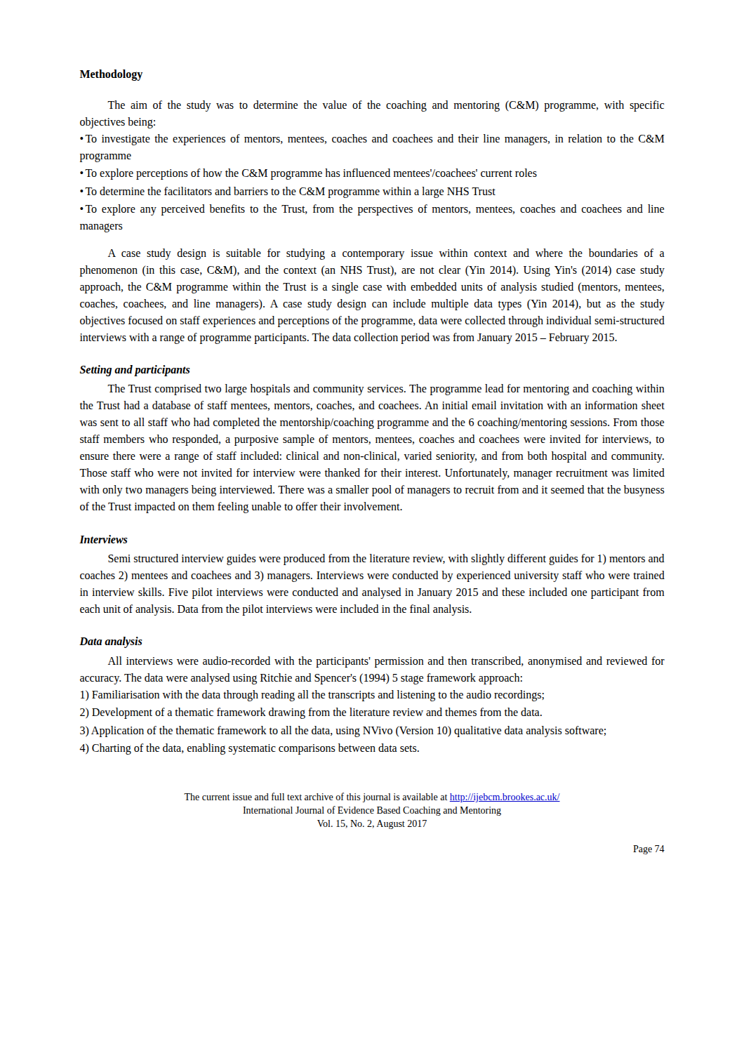Methodology
The aim of the study was to determine the value of the coaching and mentoring (C&M) programme, with specific objectives being:
To investigate the experiences of mentors, mentees, coaches and coachees and their line managers, in relation to the C&M programme
To explore perceptions of how the C&M programme has influenced mentees'/coachees' current roles
To determine the facilitators and barriers to the C&M programme within a large NHS Trust
To explore any perceived benefits to the Trust, from the perspectives of mentors, mentees, coaches and coachees and line managers
A case study design is suitable for studying a contemporary issue within context and where the boundaries of a phenomenon (in this case, C&M), and the context (an NHS Trust), are not clear (Yin 2014). Using Yin's (2014) case study approach, the C&M programme within the Trust is a single case with embedded units of analysis studied (mentors, mentees, coaches, coachees, and line managers). A case study design can include multiple data types (Yin 2014), but as the study objectives focused on staff experiences and perceptions of the programme, data were collected through individual semi-structured interviews with a range of programme participants. The data collection period was from January 2015 – February 2015.
Setting and participants
The Trust comprised two large hospitals and community services. The programme lead for mentoring and coaching within the Trust had a database of staff mentees, mentors, coaches, and coachees. An initial email invitation with an information sheet was sent to all staff who had completed the mentorship/coaching programme and the 6 coaching/mentoring sessions. From those staff members who responded, a purposive sample of mentors, mentees, coaches and coachees were invited for interviews, to ensure there were a range of staff included: clinical and non-clinical, varied seniority, and from both hospital and community. Those staff who were not invited for interview were thanked for their interest. Unfortunately, manager recruitment was limited with only two managers being interviewed. There was a smaller pool of managers to recruit from and it seemed that the busyness of the Trust impacted on them feeling unable to offer their involvement.
Interviews
Semi structured interview guides were produced from the literature review, with slightly different guides for 1) mentors and coaches 2) mentees and coachees and 3) managers. Interviews were conducted by experienced university staff who were trained in interview skills. Five pilot interviews were conducted and analysed in January 2015 and these included one participant from each unit of analysis. Data from the pilot interviews were included in the final analysis.
Data analysis
All interviews were audio-recorded with the participants' permission and then transcribed, anonymised and reviewed for accuracy. The data were analysed using Ritchie and Spencer's (1994) 5 stage framework approach:
Familiarisation with the data through reading all the transcripts and listening to the audio recordings;
Development of a thematic framework drawing from the literature review and themes from the data.
Application of the thematic framework to all the data, using NVivo (Version 10) qualitative data analysis software;
Charting of the data, enabling systematic comparisons between data sets.
The current issue and full text archive of this journal is available at http://ijebcm.brookes.ac.uk/
International Journal of Evidence Based Coaching and Mentoring
Vol. 15, No. 2, August 2017
Page 74